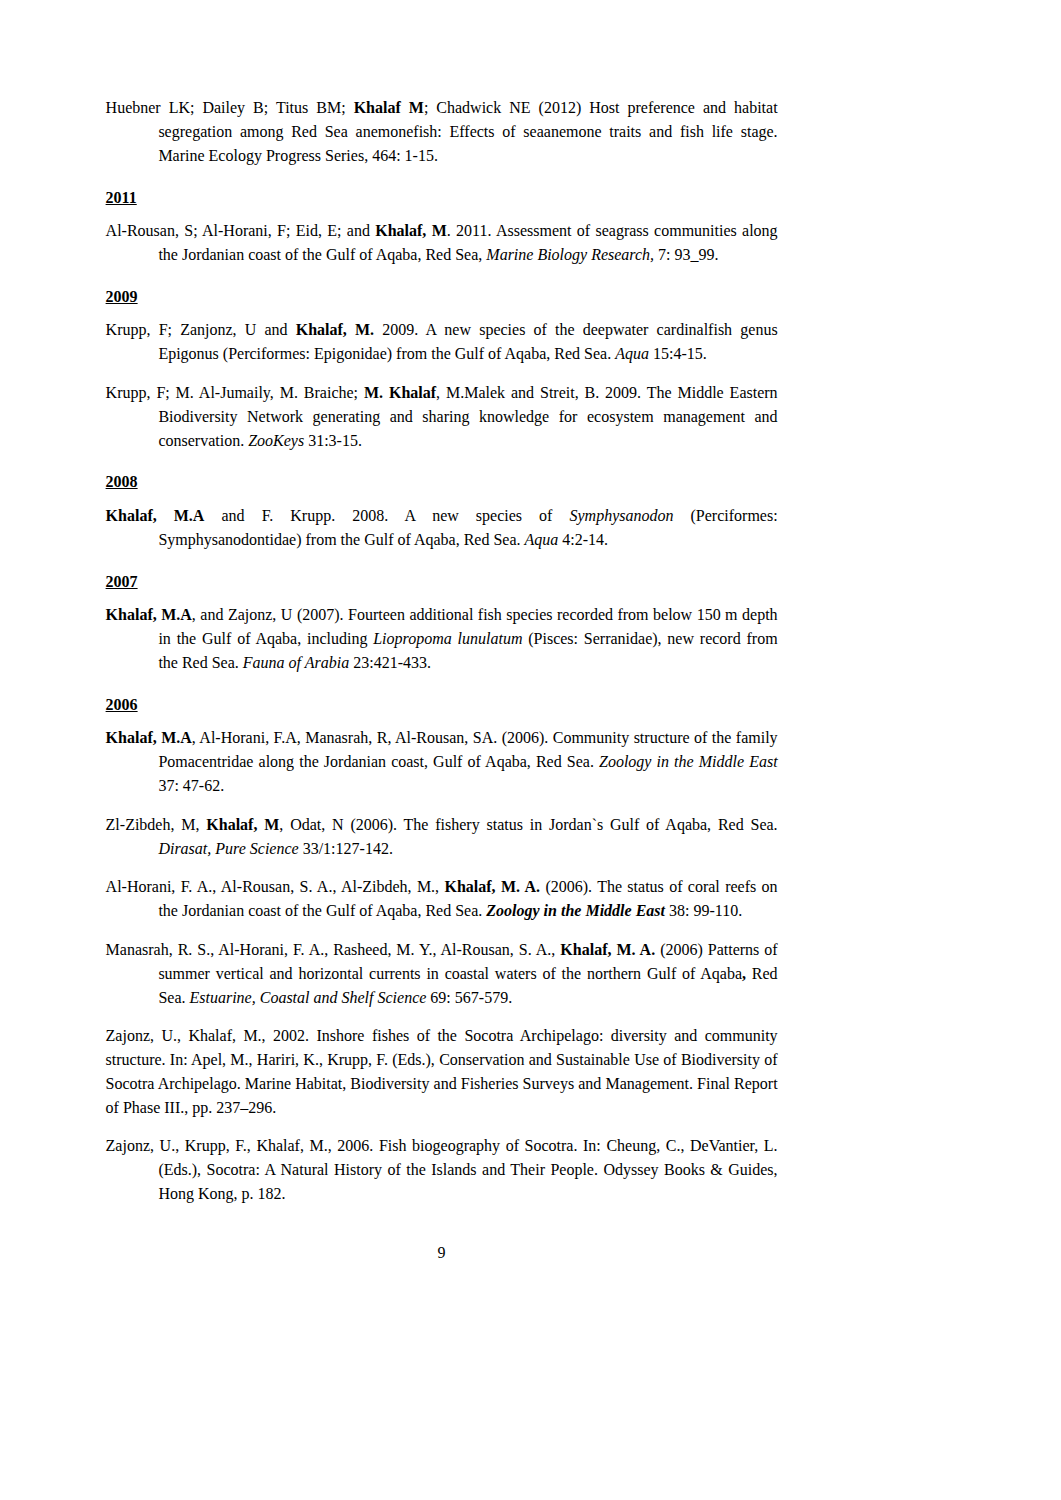Huebner LK; Dailey B; Titus BM; Khalaf M; Chadwick NE (2012) Host preference and habitat segregation among Red Sea anemonefish: Effects of seaanemone traits and fish life stage. Marine Ecology Progress Series, 464: 1-15.
2011
Al-Rousan, S; Al-Horani, F; Eid, E; and Khalaf, M. 2011. Assessment of seagrass communities along the Jordanian coast of the Gulf of Aqaba, Red Sea, Marine Biology Research, 7: 93_99.
2009
Krupp, F; Zanjonz, U and Khalaf, M. 2009. A new species of the deepwater cardinalfish genus Epigonus (Perciformes: Epigonidae) from the Gulf of Aqaba, Red Sea. Aqua 15:4-15.
Krupp, F; M. Al-Jumaily, M. Braiche; M. Khalaf, M.Malek and Streit, B. 2009. The Middle Eastern Biodiversity Network generating and sharing knowledge for ecosystem management and conservation. ZooKeys 31:3-15.
2008
Khalaf, M.A and F. Krupp. 2008. A new species of Symphysanodon (Perciformes: Symphysanodontidae) from the Gulf of Aqaba, Red Sea. Aqua 4:2-14.
2007
Khalaf, M.A, and Zajonz, U (2007). Fourteen additional fish species recorded from below 150 m depth in the Gulf of Aqaba, including Liopropoma lunulatum (Pisces: Serranidae), new record from the Red Sea. Fauna of Arabia 23:421-433.
2006
Khalaf, M.A, Al-Horani, F.A, Manasrah, R, Al-Rousan, SA. (2006). Community structure of the family Pomacentridae along the Jordanian coast, Gulf of Aqaba, Red Sea. Zoology in the Middle East 37: 47-62.
Zl-Zibdeh, M, Khalaf, M, Odat, N (2006). The fishery status in Jordan`s Gulf of Aqaba, Red Sea. Dirasat, Pure Science 33/1:127-142.
Al-Horani, F. A., Al-Rousan, S. A., Al-Zibdeh, M., Khalaf, M. A. (2006). The status of coral reefs on the Jordanian coast of the Gulf of Aqaba, Red Sea. Zoology in the Middle East 38: 99-110.
Manasrah, R. S., Al-Horani, F. A., Rasheed, M. Y., Al-Rousan, S. A., Khalaf, M. A. (2006) Patterns of summer vertical and horizontal currents in coastal waters of the northern Gulf of Aqaba, Red Sea. Estuarine, Coastal and Shelf Science 69: 567-579.
Zajonz, U., Khalaf, M., 2002. Inshore fishes of the Socotra Archipelago: diversity and community structure. In: Apel, M., Hariri, K., Krupp, F. (Eds.), Conservation and Sustainable Use of Biodiversity of Socotra Archipelago. Marine Habitat, Biodiversity and Fisheries Surveys and Management. Final Report of Phase III., pp. 237–296.
Zajonz, U., Krupp, F., Khalaf, M., 2006. Fish biogeography of Socotra. In: Cheung, C., DeVantier, L. (Eds.), Socotra: A Natural History of the Islands and Their People. Odyssey Books & Guides, Hong Kong, p. 182.
9